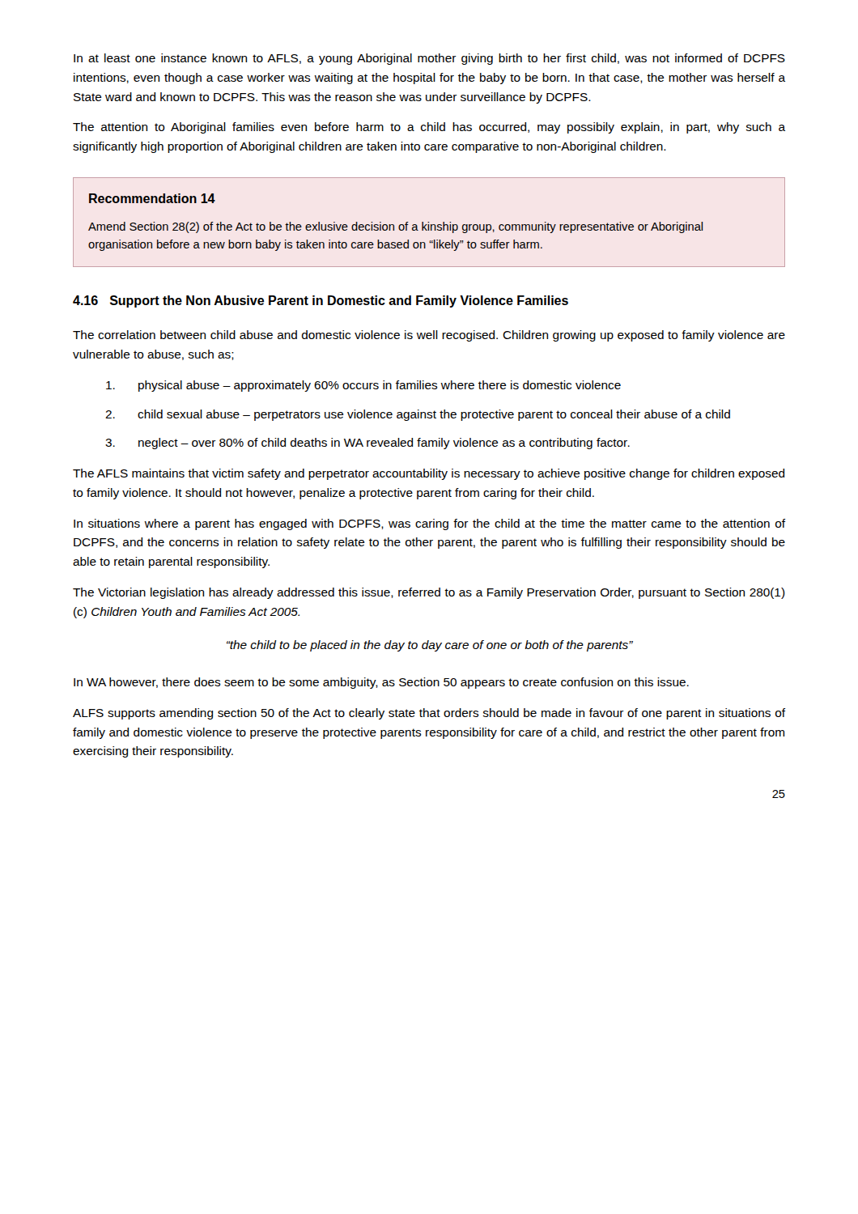In at least one instance known to AFLS, a young Aboriginal mother giving birth to her first child, was not informed of DCPFS intentions, even though a case worker was waiting at the hospital for the baby to be born. In that case, the mother was herself a State ward and known to DCPFS. This was the reason she was under surveillance by DCPFS.
The attention to Aboriginal families even before harm to a child has occurred, may possibily explain, in part, why such a significantly high proportion of Aboriginal children are taken into care comparative to non-Aboriginal children.
Recommendation 14
Amend Section 28(2) of the Act to be the exlusive decision of a kinship group, community representative or Aboriginal organisation before a new born baby is taken into care based on “likely” to suffer harm.
4.16 Support the Non Abusive Parent in Domestic and Family Violence Families
The correlation between child abuse and domestic violence is well recogised. Children growing up exposed to family violence are vulnerable to abuse, such as;
physical abuse – approximately 60% occurs in families where there is domestic violence
child sexual abuse – perpetrators use violence against the protective parent to conceal their abuse of a child
neglect – over 80% of child deaths in WA revealed family violence as a contributing factor.
The AFLS maintains that victim safety and perpetrator accountability is necessary to achieve positive change for children exposed to family violence. It should not however, penalize a protective parent from caring for their child.
In situations where a parent has engaged with DCPFS, was caring for the child at the time the matter came to the attention of DCPFS, and the concerns in relation to safety relate to the other parent, the parent who is fulfilling their responsibility should be able to retain parental responsibility.
The Victorian legislation has already addressed this issue, referred to as a Family Preservation Order, pursuant to Section 280(1)(c) Children Youth and Families Act 2005.
“the child to be placed in the day to day care of one or both of the parents”
In WA however, there does seem to be some ambiguity, as Section 50 appears to create confusion on this issue.
ALFS supports amending section 50 of the Act to clearly state that orders should be made in favour of one parent in situations of family and domestic violence to preserve the protective parents responsibility for care of a child, and restrict the other parent from exercising their responsibility.
25